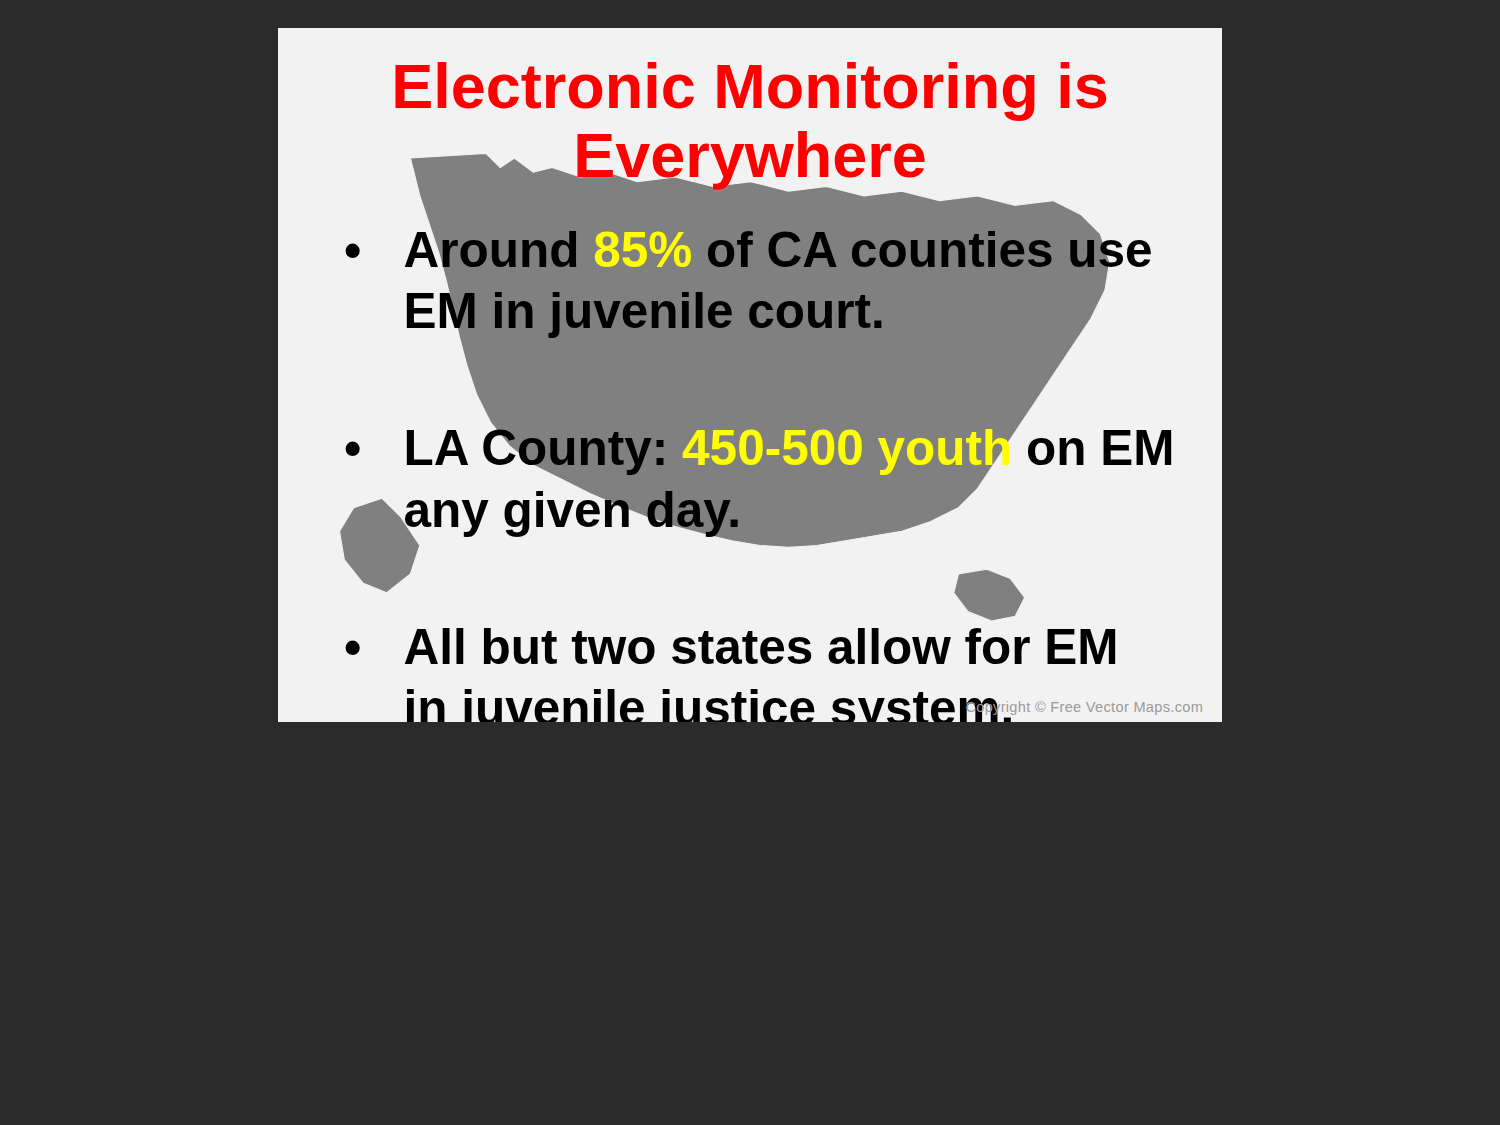Electronic Monitoring is Everywhere
Around 85% of CA counties use EM in juvenile court.
LA County: 450-500 youth on EM any given day.
All but two states allow for EM in juvenile justice system.
Copyright © Free Vector Maps.com